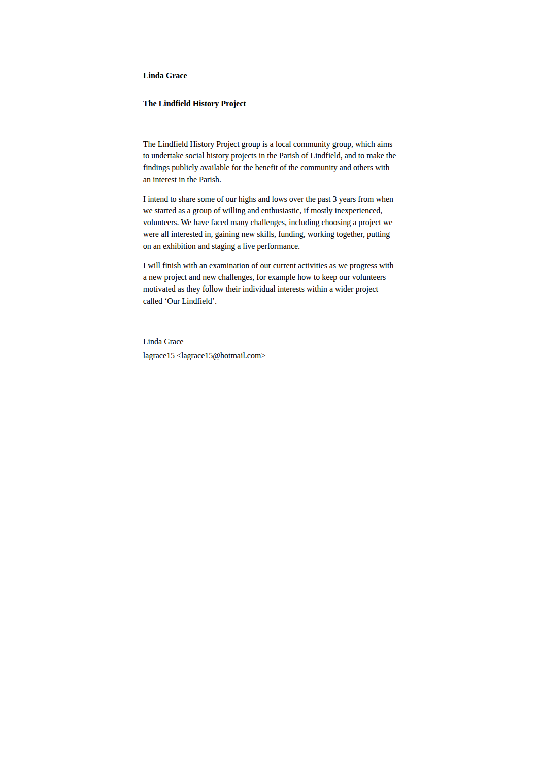Linda Grace
The Lindfield History Project
The Lindfield History Project group is a local community group, which aims to undertake social history projects in the Parish of Lindfield, and to make the findings publicly available for the benefit of the community and others with an interest in the Parish.
I intend to share some of our highs and lows over the past 3 years from when we started as a group of willing and enthusiastic, if mostly inexperienced, volunteers. We have faced many challenges, including choosing a project we were all interested in, gaining new skills, funding, working together, putting on an exhibition and staging a live performance.
I will finish with an examination of our current activities as we progress with a new project and new challenges, for example how to keep our volunteers motivated as they follow their individual interests within a wider project called ‘Our Lindfield’.
Linda Grace
lagrace15 <lagrace15@hotmail.com>